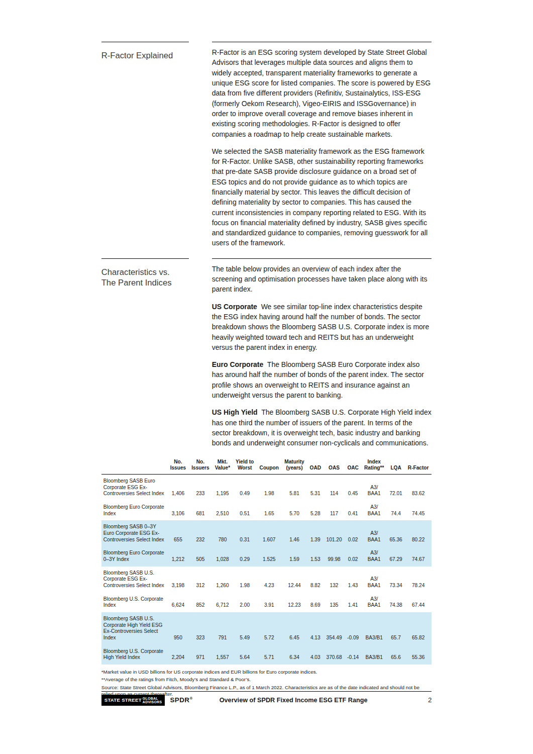R-Factor Explained
R-Factor is an ESG scoring system developed by State Street Global Advisors that leverages multiple data sources and aligns them to widely accepted, transparent materiality frameworks to generate a unique ESG score for listed companies. The score is powered by ESG data from five different providers (Refinitiv, Sustainalytics, ISS-ESG (formerly Oekom Research), Vigeo-EIRIS and ISSGovernance) in order to improve overall coverage and remove biases inherent in existing scoring methodologies. R-Factor is designed to offer companies a roadmap to help create sustainable markets.
We selected the SASB materiality framework as the ESG framework for R-Factor. Unlike SASB, other sustainability reporting frameworks that pre-date SASB provide disclosure guidance on a broad set of ESG topics and do not provide guidance as to which topics are financially material by sector. This leaves the difficult decision of defining materiality by sector to companies. This has caused the current inconsistencies in company reporting related to ESG. With its focus on financial materiality defined by industry, SASB gives specific and standardized guidance to companies, removing guesswork for all users of the framework.
Characteristics vs.
The Parent Indices
The table below provides an overview of each index after the screening and optimisation processes have taken place along with its parent index.
US Corporate We see similar top-line index characteristics despite the ESG index having around half the number of bonds. The sector breakdown shows the Bloomberg SASB U.S. Corporate index is more heavily weighted toward tech and REITS but has an underweight versus the parent index in energy.
Euro Corporate The Bloomberg SASB Euro Corporate index also has around half the number of bonds of the parent index. The sector profile shows an overweight to REITS and insurance against an underweight versus the parent to banking.
US High Yield The Bloomberg SASB U.S. Corporate High Yield index has one third the number of issuers of the parent. In terms of the sector breakdown, it is overweight tech, basic industry and banking bonds and underweight consumer non-cyclicals and communications.
| | No. Issues | No. Issuers | Mkt. Value* | Yield to Worst | Coupon | Maturity (years) | OAD | OAS | OAC | Index Rating** | LQA | R-Factor |
| --- | --- | --- | --- | --- | --- | --- | --- | --- | --- | --- | --- | --- |
| Bloomberg SASB Euro Corporate ESG Ex-Controversies Select Index | 1,406 | 233 | 1,195 | 0.49 | 1.98 | 5.81 | 5.31 | 114 | 0.45 | A3/ BAA1 | 72.01 | 83.62 |
| Bloomberg Euro Corporate Index | 3,106 | 681 | 2,510 | 0.51 | 1.65 | 5.70 | 5.28 | 117 | 0.41 | A3/ BAA1 | 74.4 | 74.45 |
| Bloomberg SASB 0–3Y Euro Corporate ESG Ex-Controversies Select Index | 655 | 232 | 780 | 0.31 | 1.607 | 1.46 | 1.39 | 101.20 | 0.02 | A3/ BAA1 | 65.36 | 80.22 |
| Bloomberg Euro Corporate 0–3Y Index | 1,212 | 505 | 1,028 | 0.29 | 1.525 | 1.59 | 1.53 | 99.98 | 0.02 | A3/ BAA1 | 67.29 | 74.67 |
| Bloomberg SASB U.S. Corporate ESG Ex-Controversies Select Index | 3,198 | 312 | 1,260 | 1.98 | 4.23 | 12.44 | 8.82 | 132 | 1.43 | A3/ BAA1 | 73.34 | 78.24 |
| Bloomberg U.S. Corporate Index | 6,624 | 852 | 6,712 | 2.00 | 3.91 | 12.23 | 8.69 | 135 | 1.41 | A3/ BAA1 | 74.38 | 67.44 |
| Bloomberg SASB U.S. Corporate High Yield ESG Ex-Controversies Select Index | 950 | 323 | 791 | 5.49 | 5.72 | 6.45 | 4.13 | 354.49 | -0.09 | BA3/B1 | 65.7 | 65.82 |
| Bloomberg U.S. Corporate High Yield Index | 2,204 | 971 | 1,557 | 5.64 | 5.71 | 6.34 | 4.03 | 370.68 | -0.14 | BA3/B1 | 65.6 | 55.36 |
*Market value in USD billions for US corporate indices and EUR billions for Euro corporate indices.
**Average of the ratings from Fitch, Moody’s and Standard & Poor’s.
Source: State Street Global Advisors, Bloomberg Finance L.P., as of 1 March 2022. Characteristics are as of the date indicated and should not be relied upon as current thereafter.
STATE STREETGLOBAL
ADVISORS SPDR®
Overview of SPDR Fixed Income ESG ETF Range
2